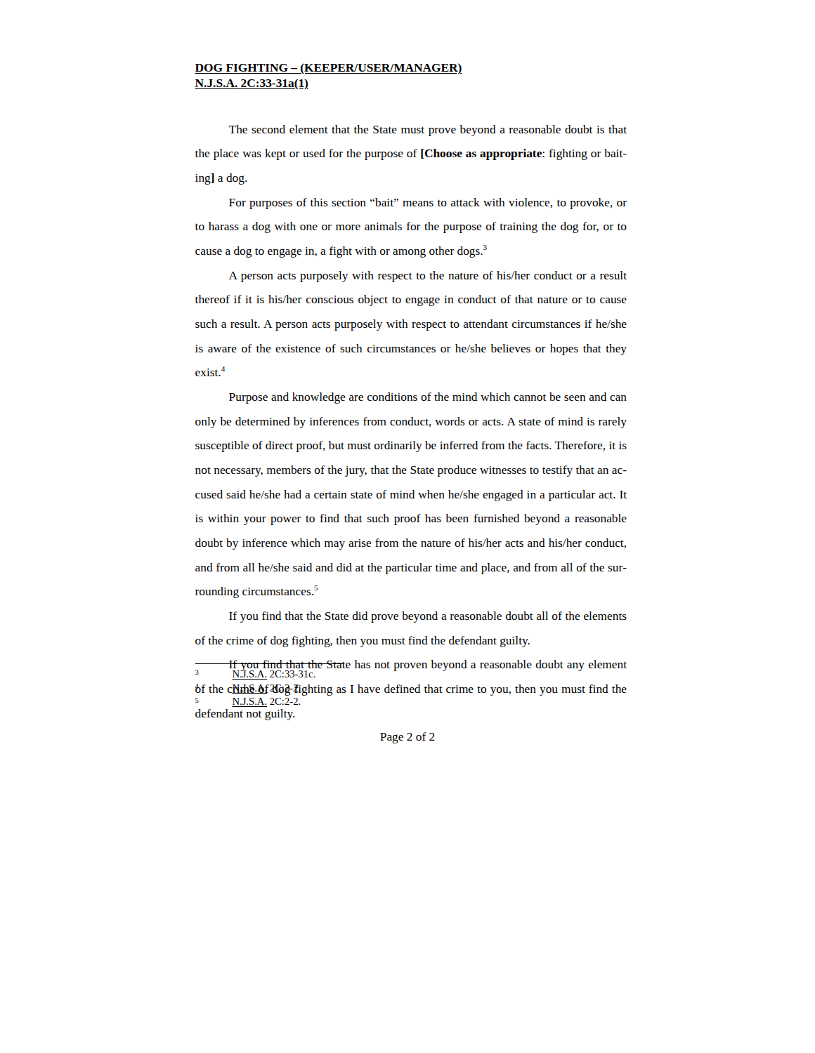DOG FIGHTING – (KEEPER/USER/MANAGER)
N.J.S.A. 2C:33-31a(1)
The second element that the State must prove beyond a reasonable doubt is that the place was kept or used for the purpose of [Choose as appropriate: fighting or baiting] a dog.
For purposes of this section “bait” means to attack with violence, to provoke, or to harass a dog with one or more animals for the purpose of training the dog for, or to cause a dog to engage in, a fight with or among other dogs.3
A person acts purposely with respect to the nature of his/her conduct or a result thereof if it is his/her conscious object to engage in conduct of that nature or to cause such a result. A person acts purposely with respect to attendant circumstances if he/she is aware of the existence of such circumstances or he/she believes or hopes that they exist.4
Purpose and knowledge are conditions of the mind which cannot be seen and can only be determined by inferences from conduct, words or acts. A state of mind is rarely susceptible of direct proof, but must ordinarily be inferred from the facts. Therefore, it is not necessary, members of the jury, that the State produce witnesses to testify that an accused said he/she had a certain state of mind when he/she engaged in a particular act. It is within your power to find that such proof has been furnished beyond a reasonable doubt by inference which may arise from the nature of his/her acts and his/her conduct, and from all he/she said and did at the particular time and place, and from all of the surrounding circumstances.5
If you find that the State did prove beyond a reasonable doubt all of the elements of the crime of dog fighting, then you must find the defendant guilty.
If you find that the State has not proven beyond a reasonable doubt any element of the crime of dog fighting as I have defined that crime to you, then you must find the defendant not guilty.
3 N.J.S.A. 2C:33-31c.
4 N.J.S.A. 2C:2-2.
5 N.J.S.A. 2C:2-2.
Page 2 of 2